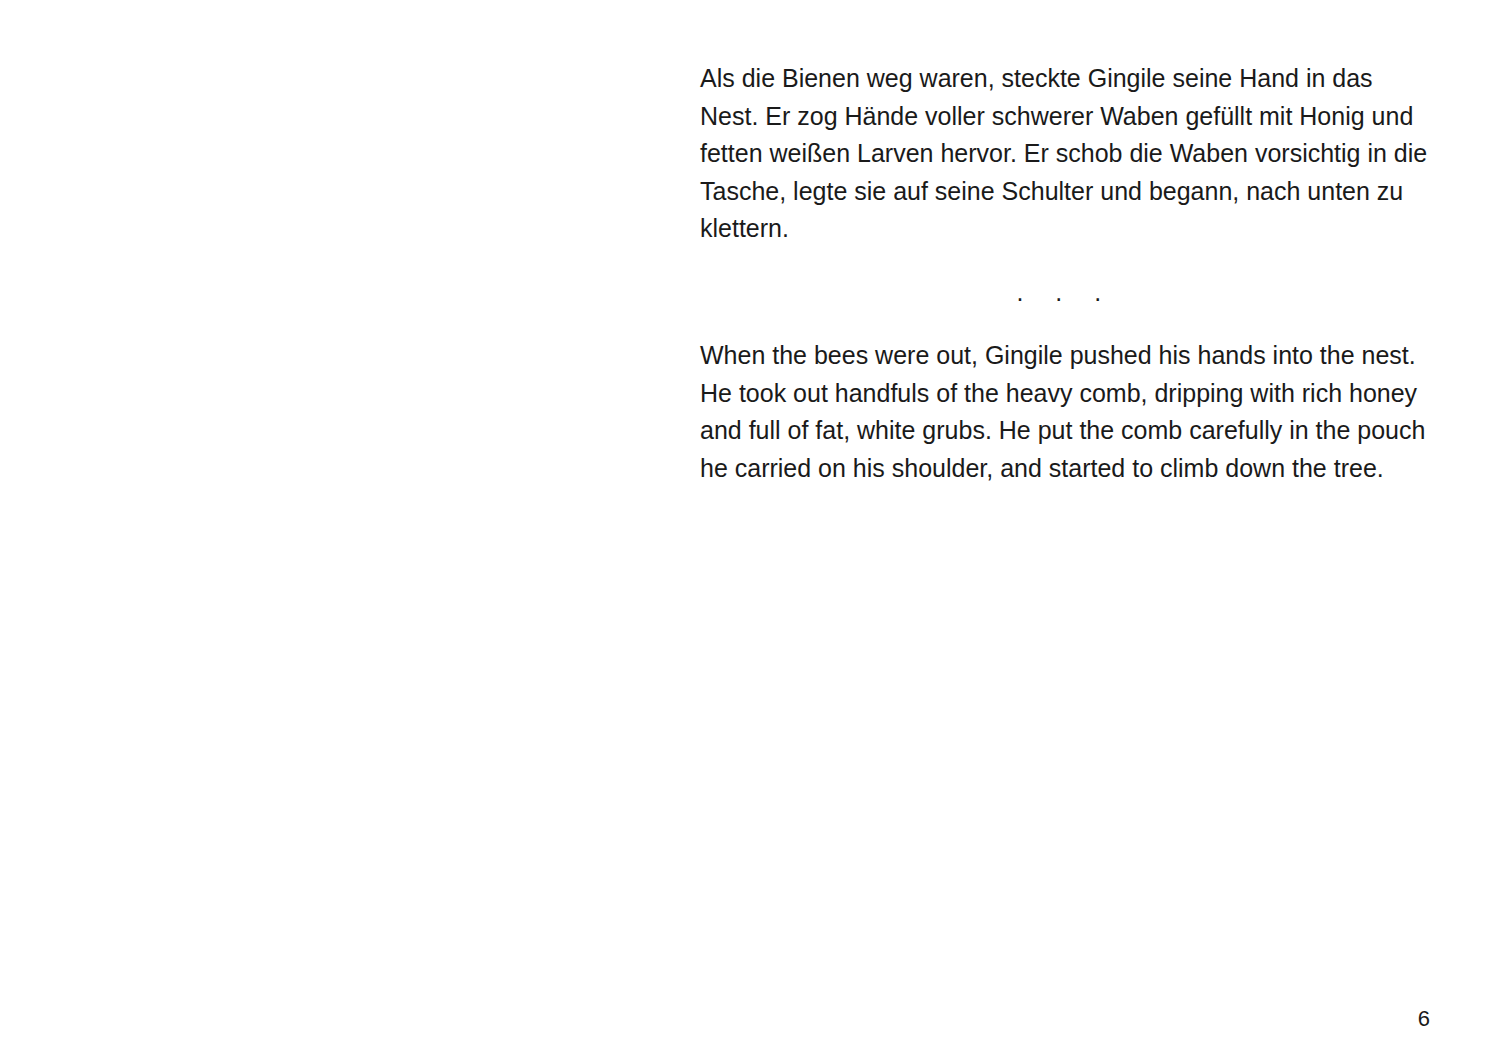Als die Bienen weg waren, steckte Gingile seine Hand in das Nest. Er zog Hände voller schwerer Waben gefüllt mit Honig und fetten weißen Larven hervor. Er schob die Waben vorsichtig in die Tasche, legte sie auf seine Schulter und begann, nach unten zu klettern.
. . .
When the bees were out, Gingile pushed his hands into the nest. He took out handfuls of the heavy comb, dripping with rich honey and full of fat, white grubs. He put the comb carefully in the pouch he carried on his shoulder, and started to climb down the tree.
6